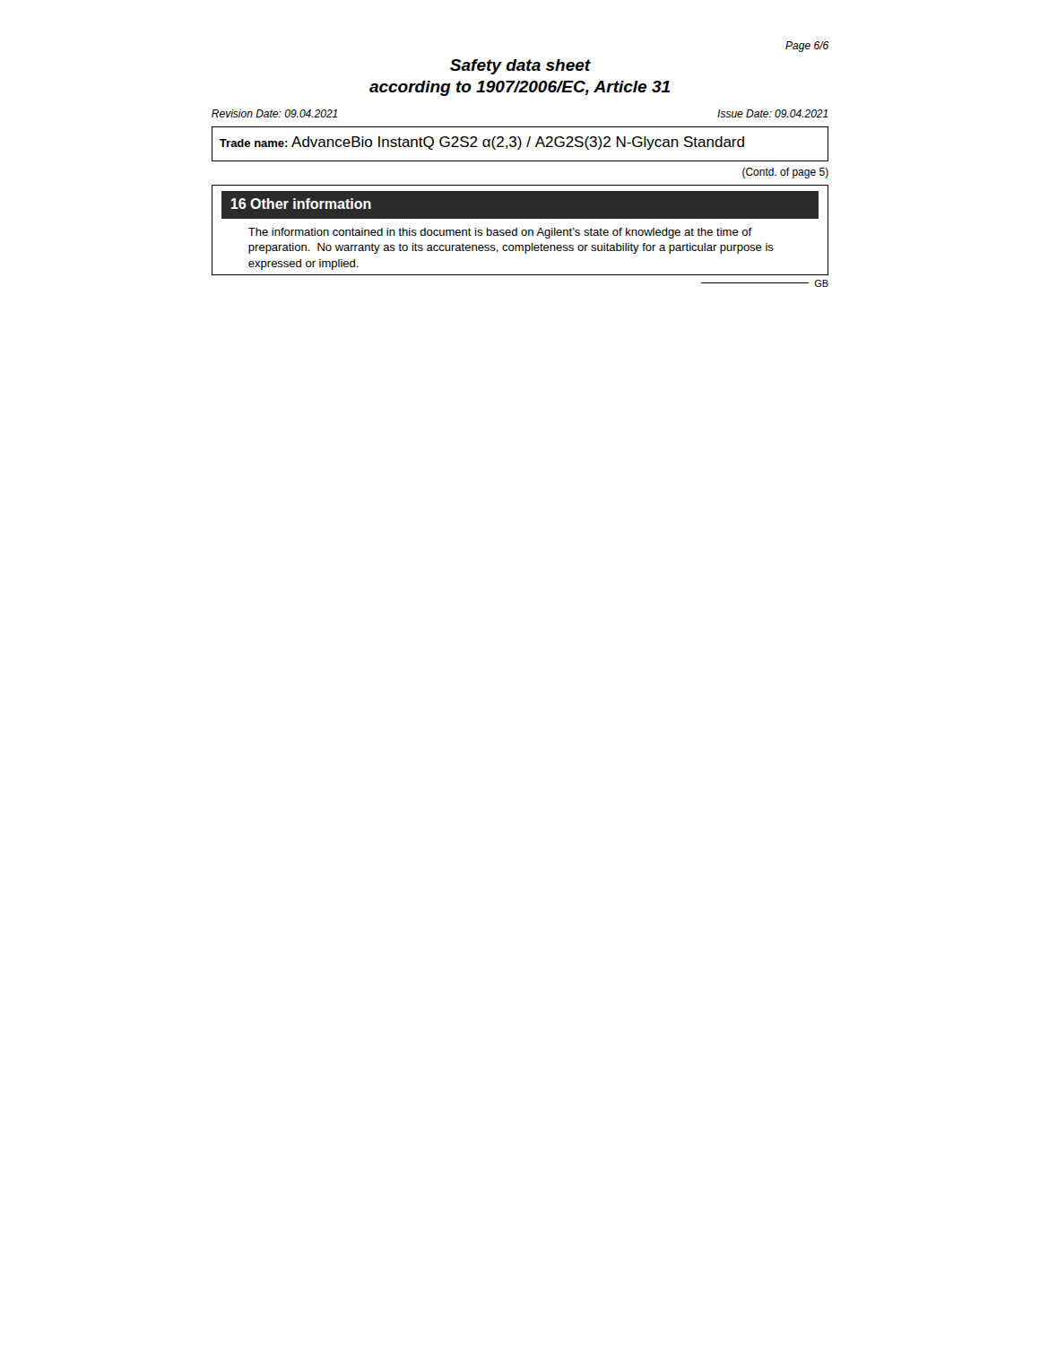Page 6/6
Safety data sheet
according to 1907/2006/EC, Article 31
Revision Date: 09.04.2021 Issue Date: 09.04.2021
Trade name: AdvanceBio InstantQ G2S2 α(2,3) / A2G2S(3)2 N-Glycan Standard
(Contd. of page 5)
16 Other information
The information contained in this document is based on Agilent’s state of knowledge at the time of preparation. No warranty as to its accurateness, completeness or suitability for a particular purpose is expressed or implied.
GB